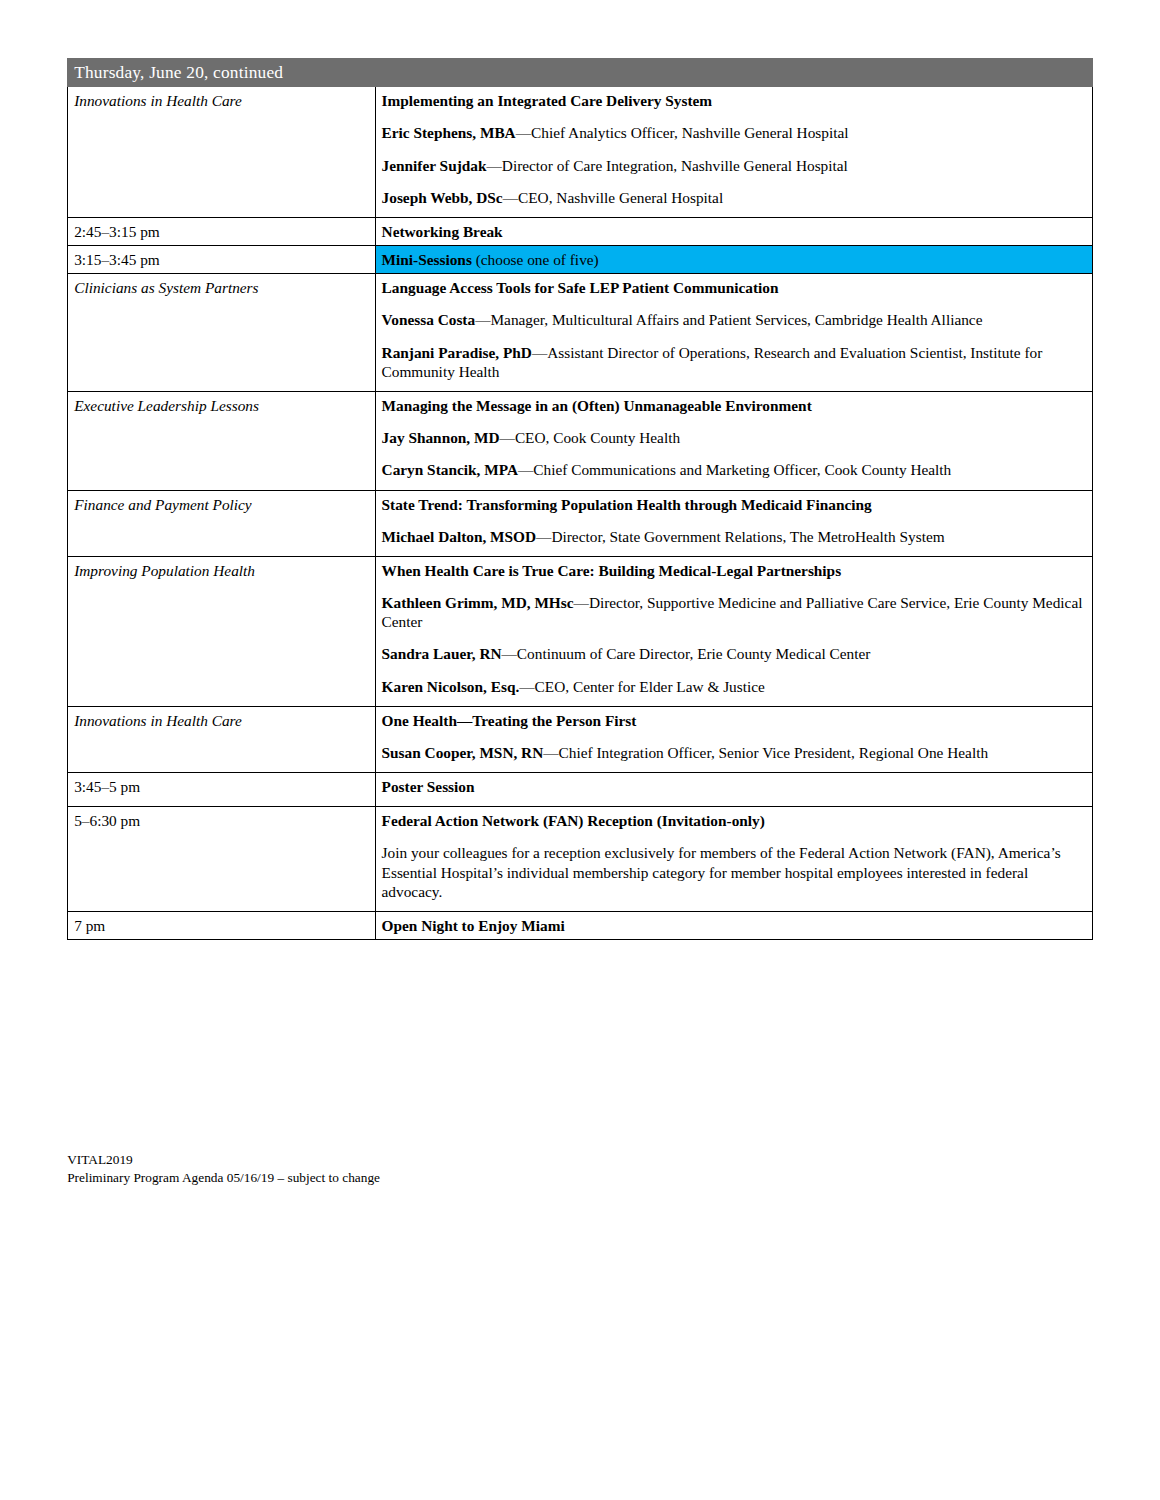| Thursday, June 20, continued |
| Innovations in Health Care | Implementing an Integrated Care Delivery System Eric Stephens, MBA —Chief Analytics Officer, Nashville General Hospital Jennifer Sujdak —Director of Care Integration, Nashville General Hospital Joseph Webb, DSc —CEO, Nashville General Hospital |
| 2:45–3:15 pm | Networking Break |
| 3:15–3:45 pm | Mini-Sessions (choose one of five) |
| Clinicians as System Partners | Language Access Tools for Safe LEP Patient Communication Vonessa Costa —Manager, Multicultural Affairs and Patient Services, Cambridge Health Alliance Ranjani Paradise, PhD —Assistant Director of Operations, Research and Evaluation Scientist, Institute for Community Health |
| Executive Leadership Lessons | Managing the Message in an (Often) Unmanageable Environment Jay Shannon, MD —CEO, Cook County Health Caryn Stancik, MPA —Chief Communications and Marketing Officer, Cook County Health |
| Finance and Payment Policy | State Trend: Transforming Population Health through Medicaid Financing Michael Dalton, MSOD —Director, State Government Relations, The MetroHealth System |
| Improving Population Health | When Health Care is True Care: Building Medical-Legal Partnerships Kathleen Grimm, MD, MHsc —Director, Supportive Medicine and Palliative Care Service, Erie County Medical Center Sandra Lauer, RN —Continuum of Care Director, Erie County Medical Center Karen Nicolson, Esq. —CEO, Center for Elder Law & Justice |
| Innovations in Health Care | One Health—Treating the Person First Susan Cooper, MSN, RN —Chief Integration Officer, Senior Vice President, Regional One Health |
| 3:45–5 pm | Poster Session |
| 5–6:30 pm | Federal Action Network (FAN) Reception (Invitation-only) Join your colleagues for a reception exclusively for members of the Federal Action Network (FAN), America’s Essential Hospital’s individual membership category for member hospital employees interested in federal advocacy. |
| 7 pm | Open Night to Enjoy Miami |
VITAL2019
Preliminary Program Agenda 05/16/19 – subject to change